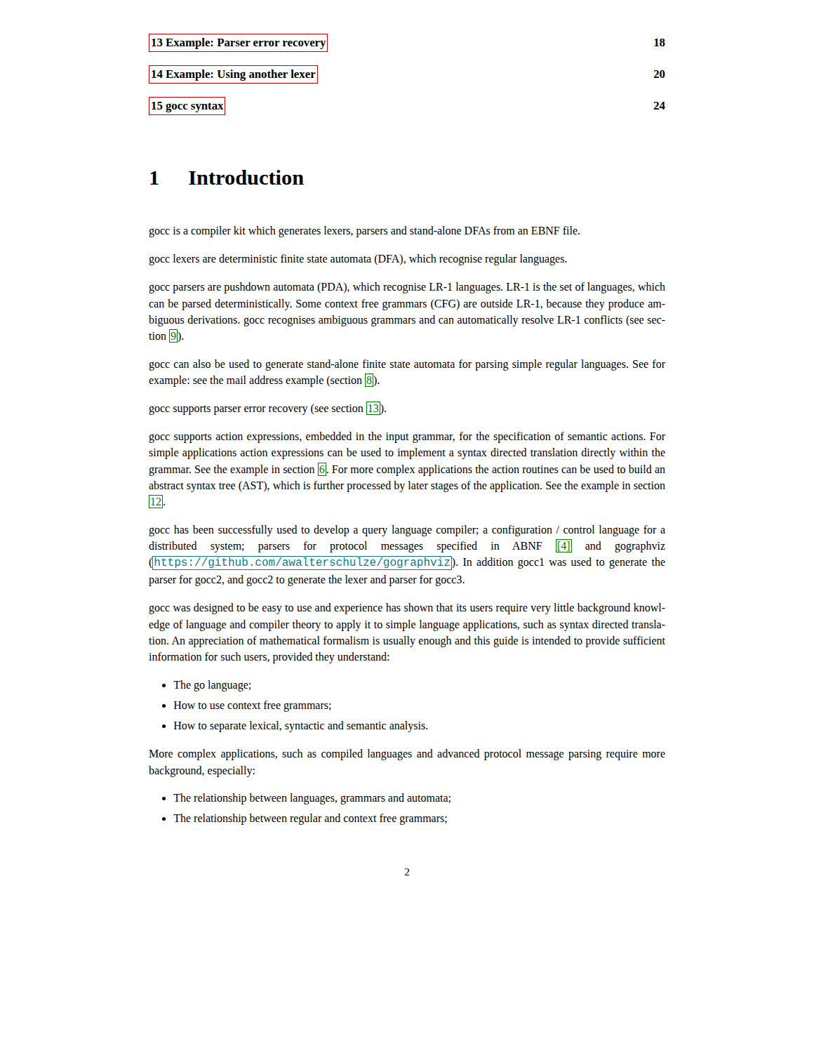13 Example: Parser error recovery 18
14 Example: Using another lexer 20
15 gocc syntax 24
1 Introduction
gocc is a compiler kit which generates lexers, parsers and stand-alone DFAs from an EBNF file.
gocc lexers are deterministic finite state automata (DFA), which recognise regular languages.
gocc parsers are pushdown automata (PDA), which recognise LR-1 languages. LR-1 is the set of languages, which can be parsed deterministically. Some context free grammars (CFG) are outside LR-1, because they produce ambiguous derivations. gocc recognises ambiguous grammars and can automatically resolve LR-1 conflicts (see section 9).
gocc can also be used to generate stand-alone finite state automata for parsing simple regular languages. See for example: see the mail address example (section 8).
gocc supports parser error recovery (see section 13).
gocc supports action expressions, embedded in the input grammar, for the specification of semantic actions. For simple applications action expressions can be used to implement a syntax directed translation directly within the grammar. See the example in section 6. For more complex applications the action routines can be used to build an abstract syntax tree (AST), which is further processed by later stages of the application. See the example in section 12.
gocc has been successfully used to develop a query language compiler; a configuration / control language for a distributed system; parsers for protocol messages specified in ABNF [4] and gographviz (https://github.com/awalterschulze/gographviz). In addition gocc1 was used to generate the parser for gocc2, and gocc2 to generate the lexer and parser for gocc3.
gocc was designed to be easy to use and experience has shown that its users require very little background knowledge of language and compiler theory to apply it to simple language applications, such as syntax directed translation. An appreciation of mathematical formalism is usually enough and this guide is intended to provide sufficient information for such users, provided they understand:
The go language;
How to use context free grammars;
How to separate lexical, syntactic and semantic analysis.
More complex applications, such as compiled languages and advanced protocol message parsing require more background, especially:
The relationship between languages, grammars and automata;
The relationship between regular and context free grammars;
2